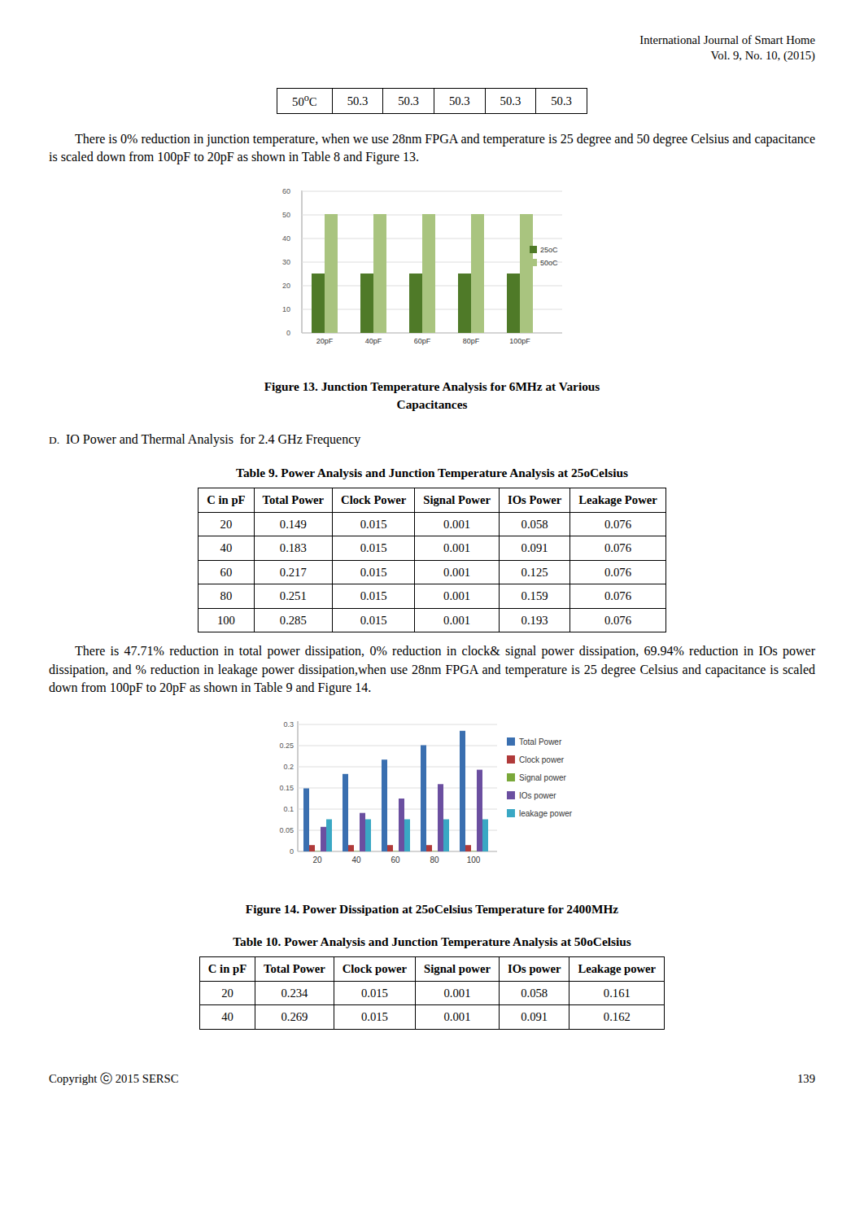International Journal of Smart Home
Vol. 9, No. 10, (2015)
| 50 o C | 50.3 | 50.3 | 50.3 | 50.3 | 50.3 |
There is 0% reduction in junction temperature, when we use 28nm FPGA and temperature is 25 degree and 50 degree Celsius and capacitance is scaled down from 100pF to 20pF as shown in Table 8 and Figure 13.
0 10 20 30 40 50 60 20pF 40pF 60pF 80pF 100pF 25oC 50oC
Figure 13. Junction Temperature Analysis for 6MHz at Various
Capacitances
D. IO Power and Thermal Analysis for 2.4 GHz Frequency
Table 9. Power Analysis and Junction Temperature Analysis at 25oCelsius
| C in pF | Total Power | Clock Power | Signal Power | IOs Power | Leakage Power |
| --- | --- | --- | --- | --- | --- |
| 20 | 0.149 | 0.015 | 0.001 | 0.058 | 0.076 |
| 40 | 0.183 | 0.015 | 0.001 | 0.091 | 0.076 |
| 60 | 0.217 | 0.015 | 0.001 | 0.125 | 0.076 |
| 80 | 0.251 | 0.015 | 0.001 | 0.159 | 0.076 |
| 100 | 0.285 | 0.015 | 0.001 | 0.193 | 0.076 |
There is 47.71% reduction in total power dissipation, 0% reduction in clock& signal power dissipation, 69.94% reduction in IOs power dissipation, and % reduction in leakage power dissipation,when use 28nm FPGA and temperature is 25 degree Celsius and capacitance is scaled down from 100pF to 20pF as shown in Table 9 and Figure 14.
0 0.05 0.1 0.15 0.2 0.25 0.3 20 40 60 80 100 Total Power Clock power Signal power IOs power leakage power
Figure 14. Power Dissipation at 25oCelsius Temperature for 2400MHz
Table 10. Power Analysis and Junction Temperature Analysis at 50oCelsius
| C in pF | Total Power | Clock power | Signal power | IOs power | Leakage power |
| --- | --- | --- | --- | --- | --- |
| 20 | 0.234 | 0.015 | 0.001 | 0.058 | 0.161 |
| 40 | 0.269 | 0.015 | 0.001 | 0.091 | 0.162 |
Copyright ⓒ 2015 SERSC
139